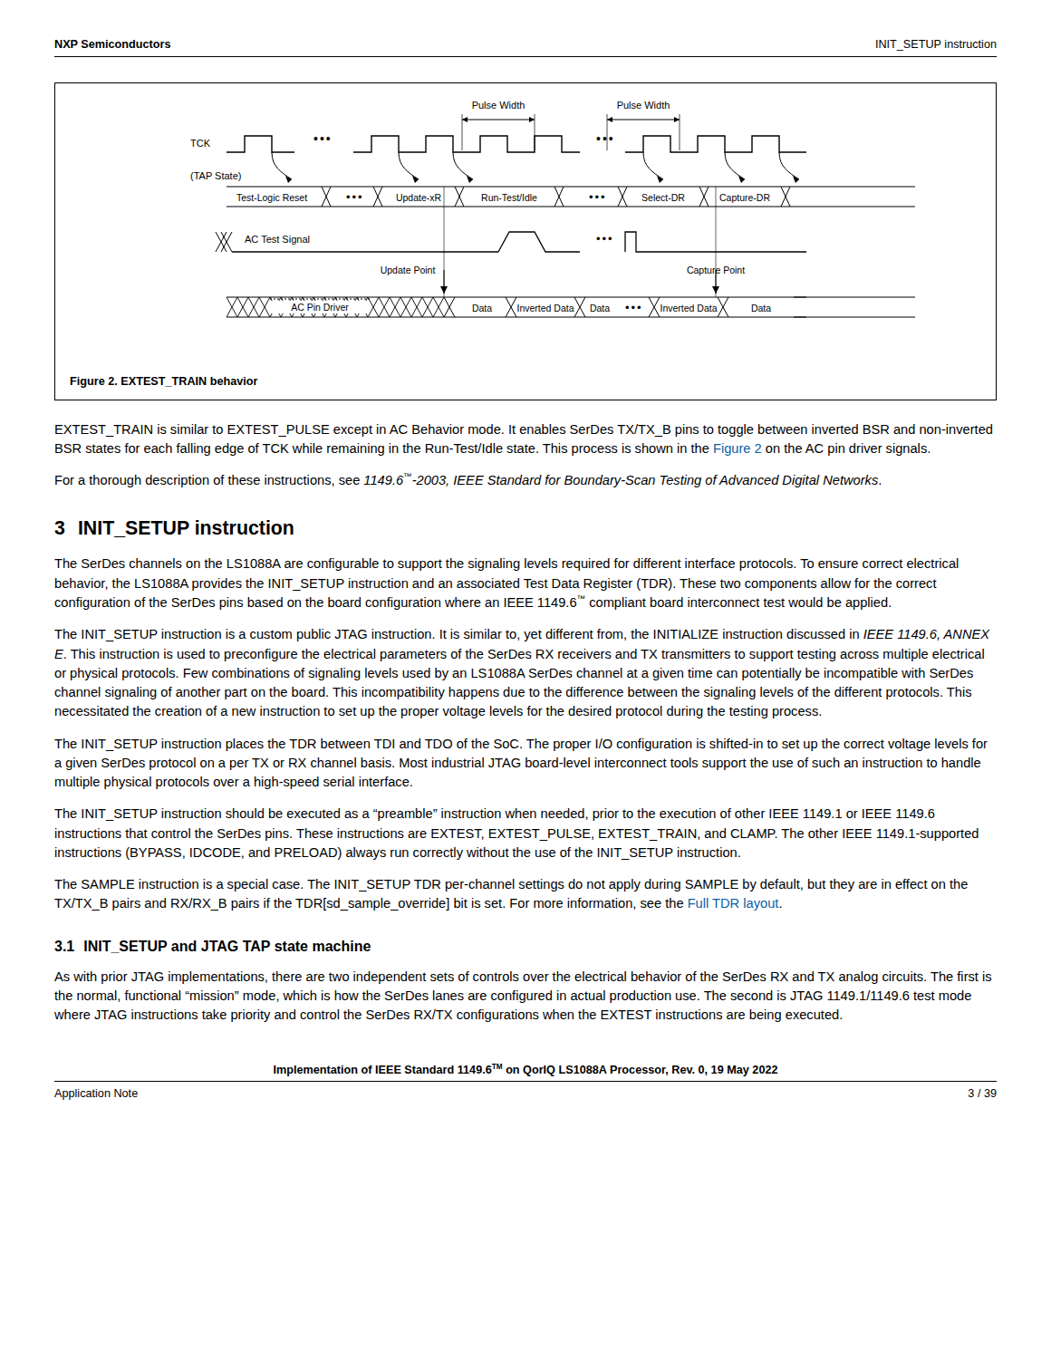NXP Semiconductors
INIT_SETUP instruction
Pulse Width Pulse Width TCK ••• ••• (TAP State) Test-Logic Reset ••• Update-xR Run-Test/Idle ••• Select-DR Capture-DR AC Test Signal ••• Update Point Capture Point AC Pin Driver Data Inverted Data Data ••• Inverted Data Data
Figure 2. EXTEST_TRAIN behavior
EXTEST_TRAIN is similar to EXTEST_PULSE except in AC Behavior mode. It enables SerDes TX/TX_B pins to toggle between inverted BSR and non-inverted BSR states for each falling edge of TCK while remaining in the Run-Test/Idle state. This process is shown in the Figure 2 on the AC pin driver signals.
For a thorough description of these instructions, see 1149.6™-2003, IEEE Standard for Boundary-Scan Testing of Advanced Digital Networks.
3 INIT_SETUP instruction
The SerDes channels on the LS1088A are configurable to support the signaling levels required for different interface protocols. To ensure correct electrical behavior, the LS1088A provides the INIT_SETUP instruction and an associated Test Data Register (TDR). These two components allow for the correct configuration of the SerDes pins based on the board configuration where an IEEE 1149.6™ compliant board interconnect test would be applied.
The INIT_SETUP instruction is a custom public JTAG instruction. It is similar to, yet different from, the INITIALIZE instruction discussed in IEEE 1149.6, ANNEX E. This instruction is used to preconfigure the electrical parameters of the SerDes RX receivers and TX transmitters to support testing across multiple electrical or physical protocols. Few combinations of signaling levels used by an LS1088A SerDes channel at a given time can potentially be incompatible with SerDes channel signaling of another part on the board. This incompatibility happens due to the difference between the signaling levels of the different protocols. This necessitated the creation of a new instruction to set up the proper voltage levels for the desired protocol during the testing process.
The INIT_SETUP instruction places the TDR between TDI and TDO of the SoC. The proper I/O configuration is shifted-in to set up the correct voltage levels for a given SerDes protocol on a per TX or RX channel basis. Most industrial JTAG board-level interconnect tools support the use of such an instruction to handle multiple physical protocols over a high-speed serial interface.
The INIT_SETUP instruction should be executed as a “preamble” instruction when needed, prior to the execution of other IEEE 1149.1 or IEEE 1149.6 instructions that control the SerDes pins. These instructions are EXTEST, EXTEST_PULSE, EXTEST_TRAIN, and CLAMP. The other IEEE 1149.1-supported instructions (BYPASS, IDCODE, and PRELOAD) always run correctly without the use of the INIT_SETUP instruction.
The SAMPLE instruction is a special case. The INIT_SETUP TDR per-channel settings do not apply during SAMPLE by default, but they are in effect on the TX/TX_B pairs and RX/RX_B pairs if the TDR[sd_sample_override] bit is set. For more information, see the Full TDR layout.
3.1 INIT_SETUP and JTAG TAP state machine
As with prior JTAG implementations, there are two independent sets of controls over the electrical behavior of the SerDes RX and TX analog circuits. The first is the normal, functional “mission” mode, which is how the SerDes lanes are configured in actual production use. The second is JTAG 1149.1/1149.6 test mode where JTAG instructions take priority and control the SerDes RX/TX configurations when the EXTEST instructions are being executed.
Implementation of IEEE Standard 1149.6TM on QorIQ LS1088A Processor, Rev. 0, 19 May 2022
Application Note
3 / 39